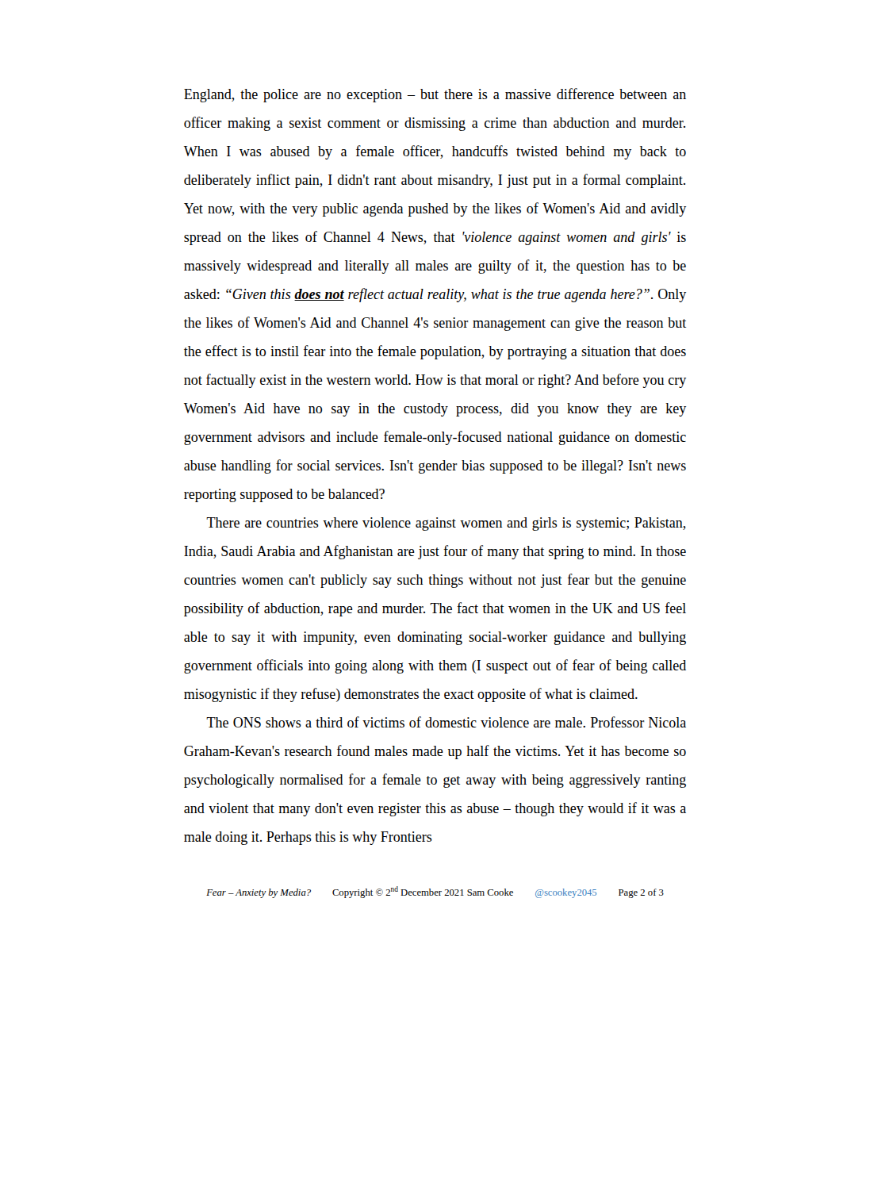England, the police are no exception – but there is a massive difference between an officer making a sexist comment or dismissing a crime than abduction and murder. When I was abused by a female officer, handcuffs twisted behind my back to deliberately inflict pain, I didn't rant about misandry, I just put in a formal complaint. Yet now, with the very public agenda pushed by the likes of Women's Aid and avidly spread on the likes of Channel 4 News, that 'violence against women and girls' is massively widespread and literally all males are guilty of it, the question has to be asked: “Given this does not reflect actual reality, what is the true agenda here?”. Only the likes of Women's Aid and Channel 4's senior management can give the reason but the effect is to instil fear into the female population, by portraying a situation that does not factually exist in the western world. How is that moral or right? And before you cry Women's Aid have no say in the custody process, did you know they are key government advisors and include female-only-focused national guidance on domestic abuse handling for social services. Isn't gender bias supposed to be illegal? Isn't news reporting supposed to be balanced?
There are countries where violence against women and girls is systemic; Pakistan, India, Saudi Arabia and Afghanistan are just four of many that spring to mind. In those countries women can't publicly say such things without not just fear but the genuine possibility of abduction, rape and murder. The fact that women in the UK and US feel able to say it with impunity, even dominating social-worker guidance and bullying government officials into going along with them (I suspect out of fear of being called misogynistic if they refuse) demonstrates the exact opposite of what is claimed.
The ONS shows a third of victims of domestic violence are male. Professor Nicola Graham-Kevan's research found males made up half the victims. Yet it has become so psychologically normalised for a female to get away with being aggressively ranting and violent that many don't even register this as abuse – though they would if it was a male doing it. Perhaps this is why Frontiers
Fear – Anxiety by Media? Copyright © 2nd December 2021 Sam Cooke @scookey2045 Page 2 of 3